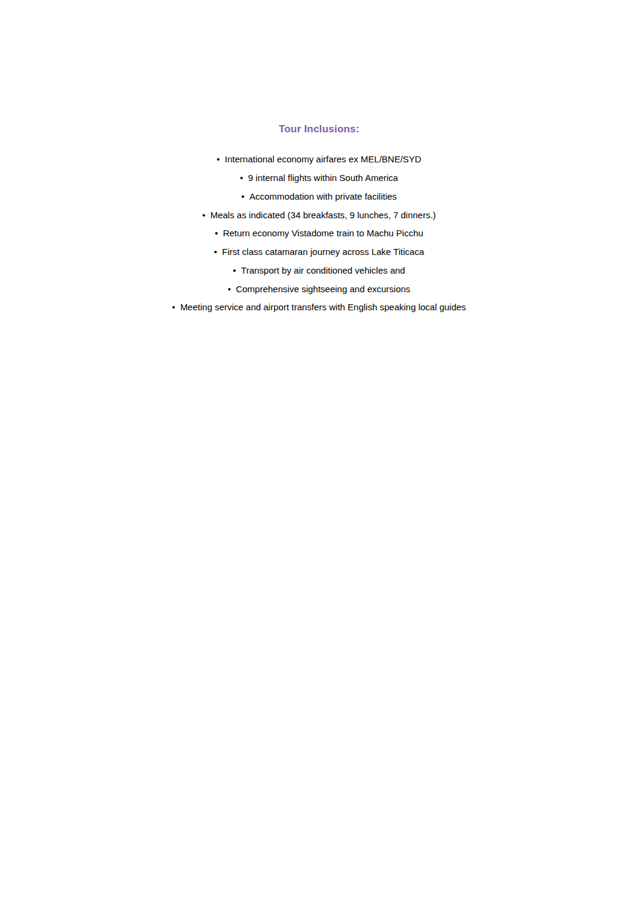Tour Inclusions:
International economy airfares ex MEL/BNE/SYD
9 internal flights within South America
Accommodation with private facilities
Meals as indicated (34 breakfasts, 9 lunches, 7 dinners.)
Return economy Vistadome train to Machu Picchu
First class catamaran journey across Lake Titicaca
Transport by air conditioned vehicles and
Comprehensive sightseeing and excursions
Meeting service and airport transfers with English speaking local guides